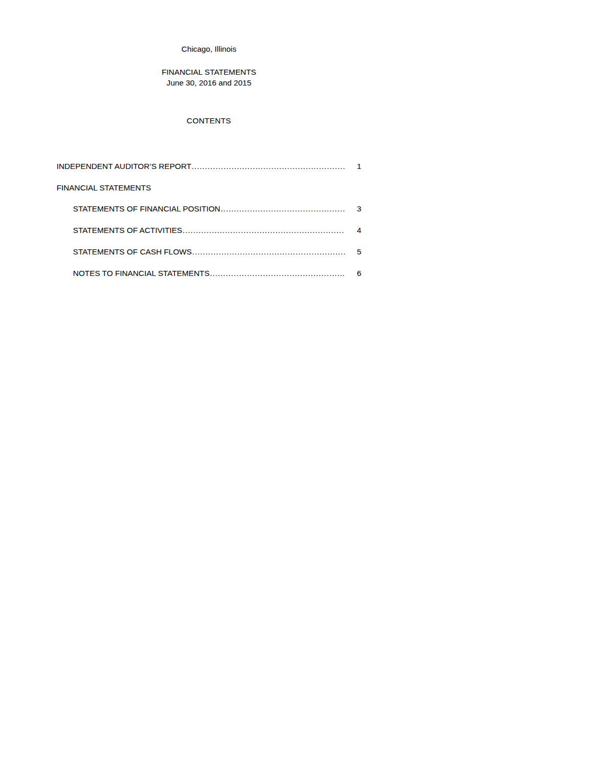Chicago, Illinois
FINANCIAL STATEMENTS
June 30, 2016 and 2015
CONTENTS
INDEPENDENT AUDITOR’S REPORT .................................................................................................. 1
FINANCIAL STATEMENTS
STATEMENTS OF FINANCIAL POSITION ...................................................................... 3
STATEMENTS OF ACTIVITIES ....................................................................................... 4
STATEMENTS OF CASH FLOWS .................................................................................. 5
NOTES TO FINANCIAL STATEMENTS .......................................................................... 6